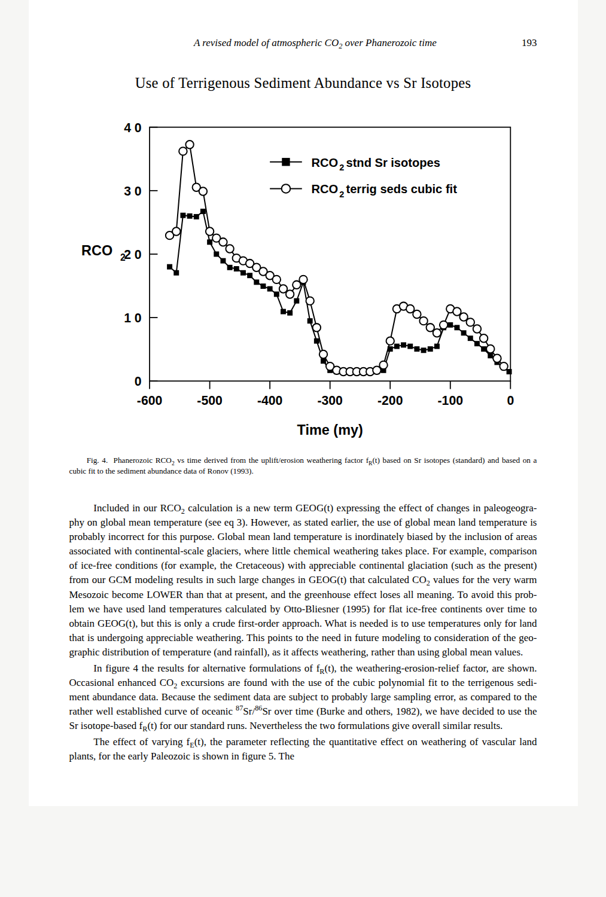A revised model of atmospheric CO2 over Phanerozoic time193
Use of Terrigenous Sediment Abundance vs Sr Isotopes
Phanerozoic RCO2 versus time Two curves of RCO2 versus time from −600 to 0 million years: one from standard Sr isotopes (filled squares) and one from a cubic fit to terrigenous sediment abundance (open circles). Both show high values near −540 to −500 my, a decline to near zero around −300 my, a rise to about 8–11 in the Mesozoic, and a decline to about 1 at present. 0 1 0 2 0 3 0 4 0 RCO 2 -600 -500 -400 -300 -200 -100 0 Time (my) RCO 2 stnd Sr isotopes RCO 2 terrig seds cubic fit
Fig. 4. Phanerozoic RCO2 vs time derived from the uplift/erosion weathering factor fR(t) based on Sr isotopes (standard) and based on a cubic fit to the sediment abundance data of Ronov (1993).
Included in our RCO2 calculation is a new term GEOG(t) expressing the effect of changes in paleogeography on global mean temperature (see eq 3). However, as stated earlier, the use of global mean land temperature is probably incorrect for this purpose. Global mean land temperature is inordinately biased by the inclusion of areas associated with continental-scale glaciers, where little chemical weathering takes place. For example, comparison of ice-free conditions (for example, the Cretaceous) with appreciable continental glaciation (such as the present) from our GCM modeling results in such large changes in GEOG(t) that calculated CO2 values for the very warm Mesozoic become LOWER than that at present, and the greenhouse effect loses all meaning. To avoid this problem we have used land temperatures calculated by Otto-Bliesner (1995) for flat ice-free continents over time to obtain GEOG(t), but this is only a crude first-order approach. What is needed is to use temperatures only for land that is undergoing appreciable weathering. This points to the need in future modeling to consideration of the geographic distribution of temperature (and rainfall), as it affects weathering, rather than using global mean values.
In figure 4 the results for alternative formulations of fR(t), the weathering-erosion-relief factor, are shown. Occasional enhanced CO2 excursions are found with the use of the cubic polynomial fit to the terrigenous sediment abundance data. Because the sediment data are subject to probably large sampling error, as compared to the rather well established curve of oceanic 87Sr/86Sr over time (Burke and others, 1982), we have decided to use the Sr isotope-based fR(t) for our standard runs. Nevertheless the two formulations give overall similar results.
The effect of varying fE(t), the parameter reflecting the quantitative effect on weathering of vascular land plants, for the early Paleozoic is shown in figure 5. The